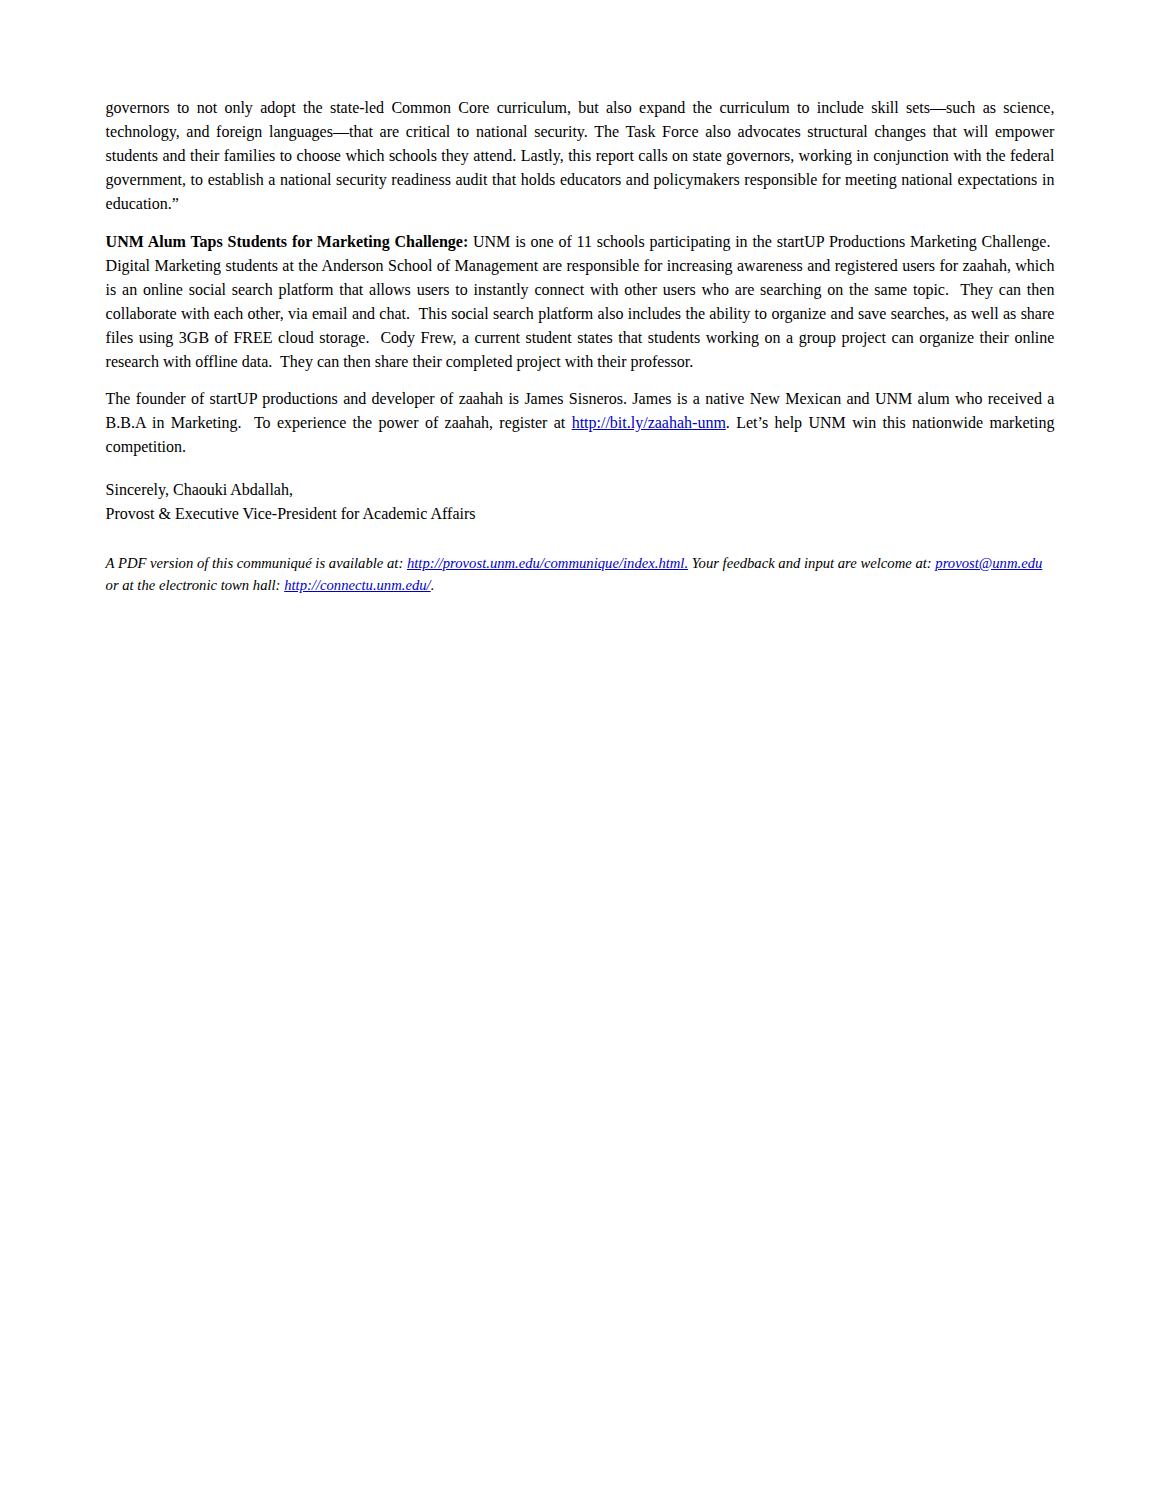governors to not only adopt the state-led Common Core curriculum, but also expand the curriculum to include skill sets—such as science, technology, and foreign languages—that are critical to national security. The Task Force also advocates structural changes that will empower students and their families to choose which schools they attend. Lastly, this report calls on state governors, working in conjunction with the federal government, to establish a national security readiness audit that holds educators and policymakers responsible for meeting national expectations in education.”
UNM Alum Taps Students for Marketing Challenge: UNM is one of 11 schools participating in the startUP Productions Marketing Challenge. Digital Marketing students at the Anderson School of Management are responsible for increasing awareness and registered users for zaahah, which is an online social search platform that allows users to instantly connect with other users who are searching on the same topic. They can then collaborate with each other, via email and chat. This social search platform also includes the ability to organize and save searches, as well as share files using 3GB of FREE cloud storage. Cody Frew, a current student states that students working on a group project can organize their online research with offline data. They can then share their completed project with their professor.
The founder of startUP productions and developer of zaahah is James Sisneros. James is a native New Mexican and UNM alum who received a B.B.A in Marketing. To experience the power of zaahah, register at http://bit.ly/zaahah-unm. Let’s help UNM win this nationwide marketing competition.
Sincerely, Chaouki Abdallah,
Provost & Executive Vice-President for Academic Affairs
A PDF version of this communiqué is available at: http://provost.unm.edu/communique/index.html. Your feedback and input are welcome at: provost@unm.edu or at the electronic town hall: http://connectu.unm.edu/.